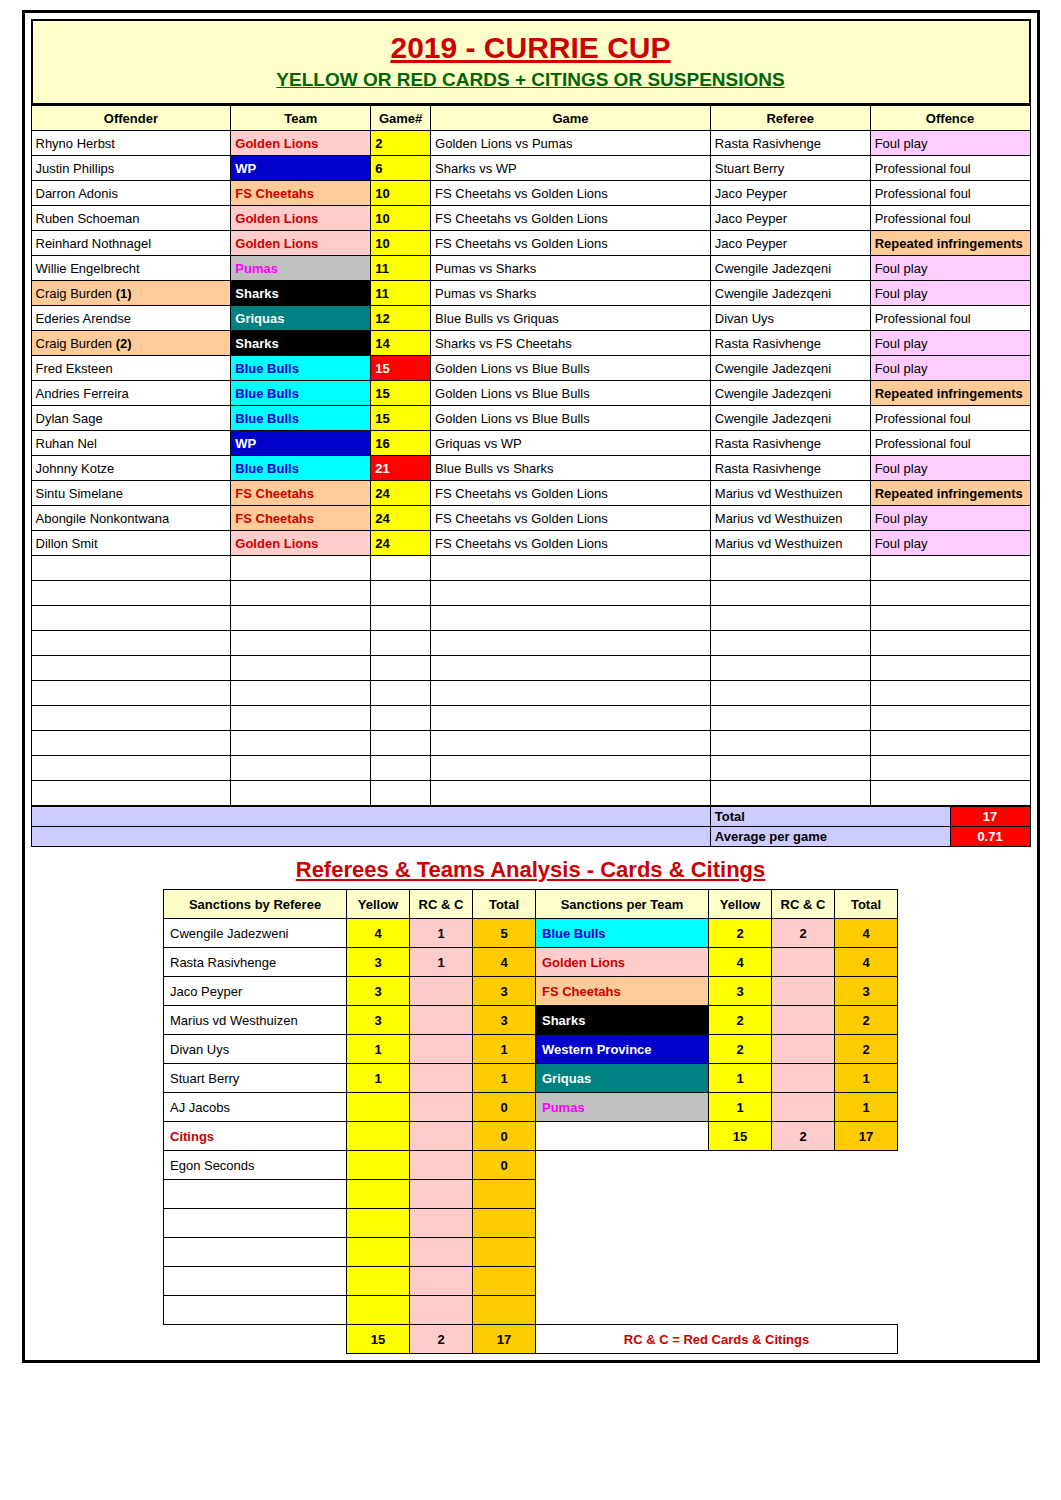2019 - CURRIE CUP
YELLOW OR RED CARDS + CITINGS OR SUSPENSIONS
| Offender | Team | Game# | Game | Referee | Offence |
| --- | --- | --- | --- | --- | --- |
| Rhyno Herbst | Golden Lions | 2 | Golden Lions vs Pumas | Rasta Rasivhenge | Foul play |
| Justin Phillips | WP | 6 | Sharks vs WP | Stuart Berry | Professional foul |
| Darron Adonis | FS Cheetahs | 10 | FS Cheetahs vs Golden Lions | Jaco Peyper | Professional foul |
| Ruben Schoeman | Golden Lions | 10 | FS Cheetahs vs Golden Lions | Jaco Peyper | Professional foul |
| Reinhard Nothnagel | Golden Lions | 10 | FS Cheetahs vs Golden Lions | Jaco Peyper | Repeated infringements |
| Willie Engelbrecht | Pumas | 11 | Pumas vs Sharks | Cwengile Jadezqeni | Foul play |
| Craig Burden (1) | Sharks | 11 | Pumas vs Sharks | Cwengile Jadezqeni | Foul play |
| Ederies Arendse | Griquas | 12 | Blue Bulls vs Griquas | Divan Uys | Professional foul |
| Craig Burden (2) | Sharks | 14 | Sharks vs FS Cheetahs | Rasta Rasivhenge | Foul play |
| Fred Eksteen | Blue Bulls | 15 | Golden Lions vs Blue Bulls | Cwengile Jadezqeni | Foul play |
| Andries Ferreira | Blue Bulls | 15 | Golden Lions vs Blue Bulls | Cwengile Jadezqeni | Repeated infringements |
| Dylan Sage | Blue Bulls | 15 | Golden Lions vs Blue Bulls | Cwengile Jadezqeni | Professional foul |
| Ruhan Nel | WP | 16 | Griquas vs WP | Rasta Rasivhenge | Professional foul |
| Johnny Kotze | Blue Bulls | 21 | Blue Bulls vs Sharks | Rasta Rasivhenge | Foul play |
| Sintu Simelane | FS Cheetahs | 24 | FS Cheetahs vs Golden Lions | Marius vd Westhuizen | Repeated infringements |
| Abongile Nonkontwana | FS Cheetahs | 24 | FS Cheetahs vs Golden Lions | Marius vd Westhuizen | Foul play |
| Dillon Smit | Golden Lions | 24 | FS Cheetahs vs Golden Lions | Marius vd Westhuizen | Foul play |
| | Total | 17 |
| | Average per game | 0.71 |
Referees & Teams Analysis - Cards & Citings
| Sanctions by Referee | Yellow | RC & C | Total | Sanctions per Team | Yellow | RC & C | Total |
| --- | --- | --- | --- | --- | --- | --- | --- |
| Cwengile Jadezweni | 4 | 1 | 5 | Blue Bulls | 2 | 2 | 4 |
| Rasta Rasivhenge | 3 | 1 | 4 | Golden Lions | 4 | | 4 |
| Jaco Peyper | 3 | | 3 | FS Cheetahs | 3 | | 3 |
| Marius vd Westhuizen | 3 | | 3 | Sharks | 2 | | 2 |
| Divan Uys | 1 | | 1 | Western Province | 2 | | 2 |
| Stuart Berry | 1 | | 1 | Griquas | 1 | | 1 |
| AJ Jacobs | | | 0 | Pumas | 1 | | 1 |
| Citings | | | 0 | | 15 | 2 | 17 |
| Egon Seconds | | | 0 | | | | |
| | 15 | 2 | 17 | RC & C = Red Cards & Citings |